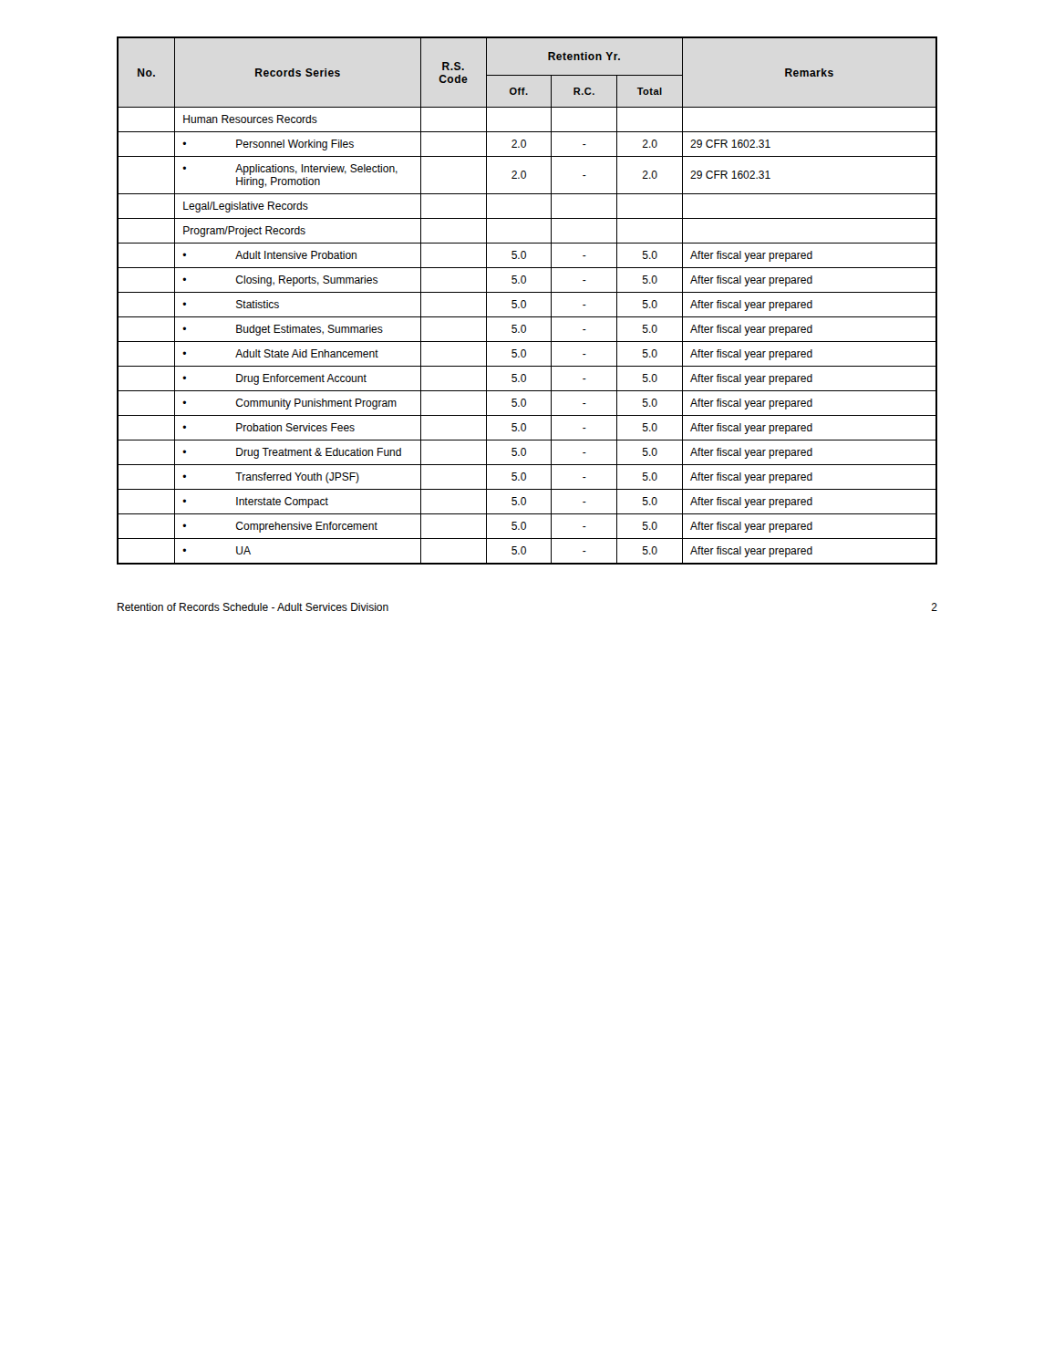| No. | Records Series | R.S. Code | Retention Yr. | Remarks |
| --- | --- | --- | --- | --- |
| Off. | R.C. | Total |
| | Human Resources Records | | | | | |
| | • Personnel Working Files | | 2.0 | - | 2.0 | 29 CFR 1602.31 |
| | • Applications, Interview, Selection, Hiring, Promotion | | 2.0 | - | 2.0 | 29 CFR 1602.31 |
| | Legal/Legislative Records | | | | | |
| | Program/Project Records | | | | | |
| | • Adult Intensive Probation | | 5.0 | - | 5.0 | After fiscal year prepared |
| | • Closing, Reports, Summaries | | 5.0 | - | 5.0 | After fiscal year prepared |
| | • Statistics | | 5.0 | - | 5.0 | After fiscal year prepared |
| | • Budget Estimates, Summaries | | 5.0 | - | 5.0 | After fiscal year prepared |
| | • Adult State Aid Enhancement | | 5.0 | - | 5.0 | After fiscal year prepared |
| | • Drug Enforcement Account | | 5.0 | - | 5.0 | After fiscal year prepared |
| | • Community Punishment Program | | 5.0 | - | 5.0 | After fiscal year prepared |
| | • Probation Services Fees | | 5.0 | - | 5.0 | After fiscal year prepared |
| | • Drug Treatment & Education Fund | | 5.0 | - | 5.0 | After fiscal year prepared |
| | • Transferred Youth (JPSF) | | 5.0 | - | 5.0 | After fiscal year prepared |
| | • Interstate Compact | | 5.0 | - | 5.0 | After fiscal year prepared |
| | • Comprehensive Enforcement | | 5.0 | - | 5.0 | After fiscal year prepared |
| | • UA | | 5.0 | - | 5.0 | After fiscal year prepared |
Retention of Records Schedule - Adult Services Division 2